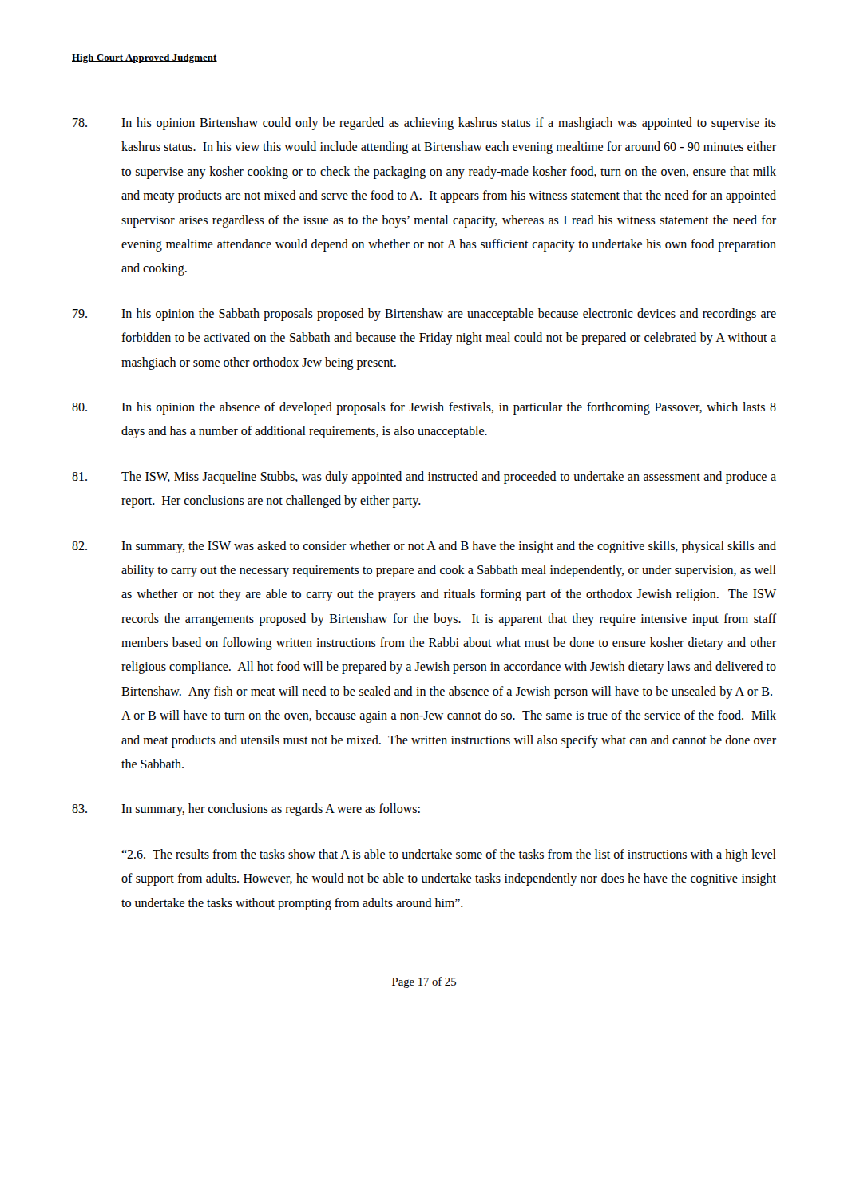High Court Approved Judgment
In his opinion Birtenshaw could only be regarded as achieving kashrus status if a mashgiach was appointed to supervise its kashrus status. In his view this would include attending at Birtenshaw each evening mealtime for around 60 - 90 minutes either to supervise any kosher cooking or to check the packaging on any ready-made kosher food, turn on the oven, ensure that milk and meaty products are not mixed and serve the food to A. It appears from his witness statement that the need for an appointed supervisor arises regardless of the issue as to the boys’ mental capacity, whereas as I read his witness statement the need for evening mealtime attendance would depend on whether or not A has sufficient capacity to undertake his own food preparation and cooking.
In his opinion the Sabbath proposals proposed by Birtenshaw are unacceptable because electronic devices and recordings are forbidden to be activated on the Sabbath and because the Friday night meal could not be prepared or celebrated by A without a mashgiach or some other orthodox Jew being present.
In his opinion the absence of developed proposals for Jewish festivals, in particular the forthcoming Passover, which lasts 8 days and has a number of additional requirements, is also unacceptable.
The ISW, Miss Jacqueline Stubbs, was duly appointed and instructed and proceeded to undertake an assessment and produce a report. Her conclusions are not challenged by either party.
In summary, the ISW was asked to consider whether or not A and B have the insight and the cognitive skills, physical skills and ability to carry out the necessary requirements to prepare and cook a Sabbath meal independently, or under supervision, as well as whether or not they are able to carry out the prayers and rituals forming part of the orthodox Jewish religion. The ISW records the arrangements proposed by Birtenshaw for the boys. It is apparent that they require intensive input from staff members based on following written instructions from the Rabbi about what must be done to ensure kosher dietary and other religious compliance. All hot food will be prepared by a Jewish person in accordance with Jewish dietary laws and delivered to Birtenshaw. Any fish or meat will need to be sealed and in the absence of a Jewish person will have to be unsealed by A or B. A or B will have to turn on the oven, because again a non-Jew cannot do so. The same is true of the service of the food. Milk and meat products and utensils must not be mixed. The written instructions will also specify what can and cannot be done over the Sabbath.
In summary, her conclusions as regards A were as follows:
“2.6. The results from the tasks show that A is able to undertake some of the tasks from the list of instructions with a high level of support from adults. However, he would not be able to undertake tasks independently nor does he have the cognitive insight to undertake the tasks without prompting from adults around him”.
Page 17 of 25